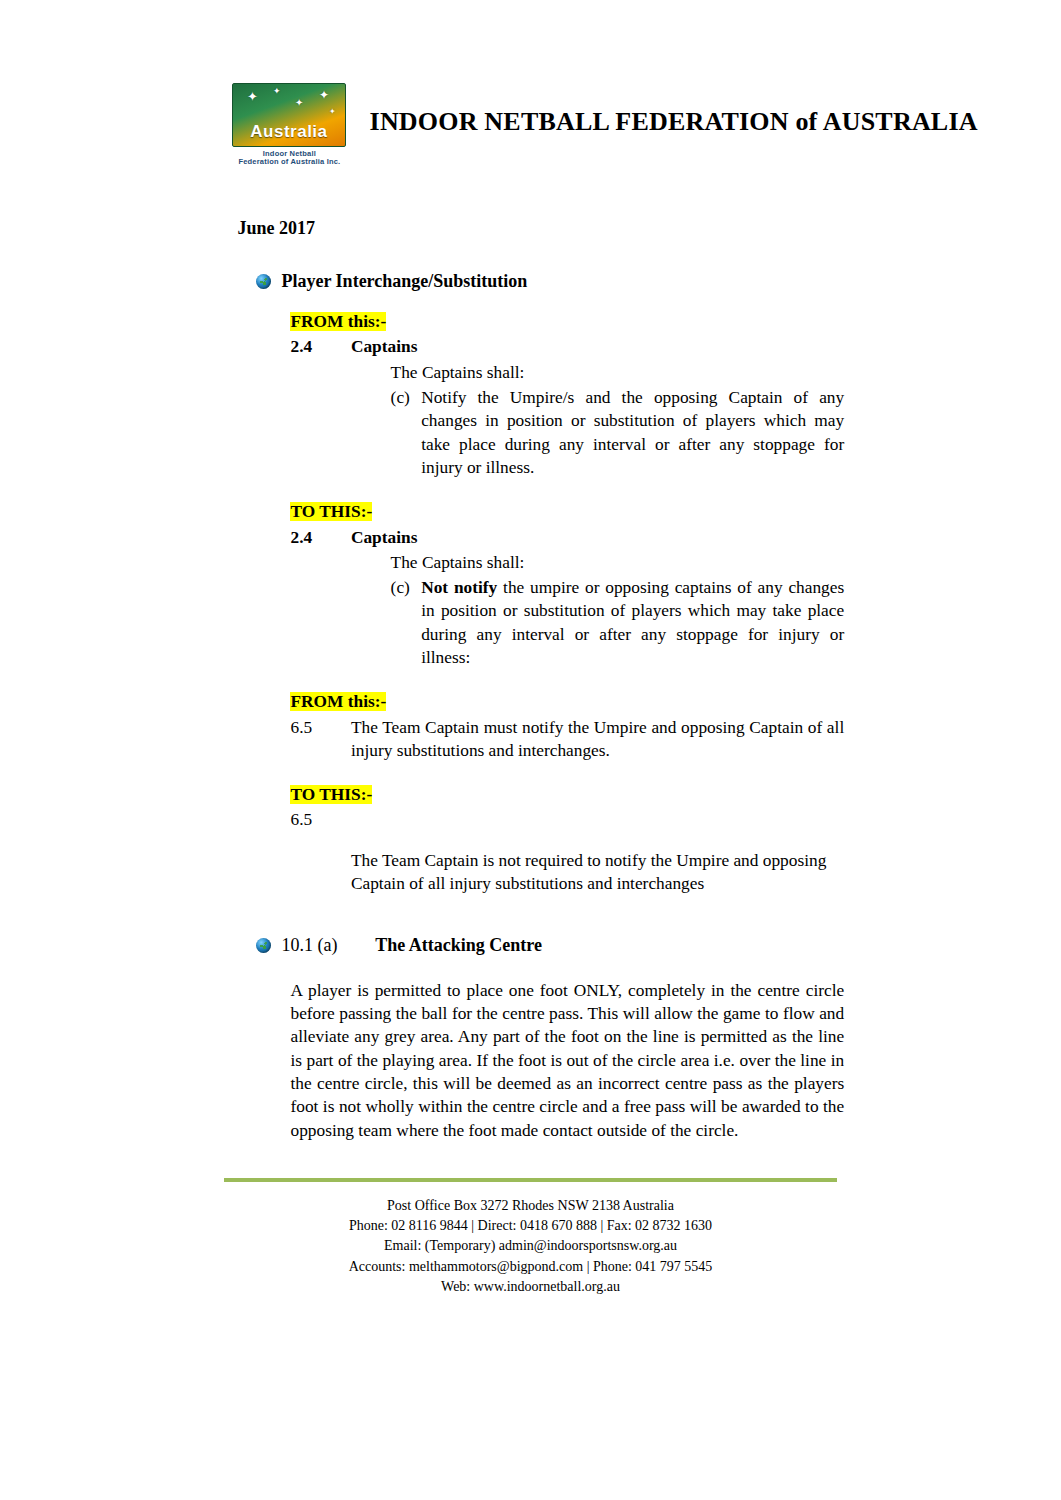✦ ✦ ✦ ✦ ✦ Australia
Indoor Netball Federation of Australia Inc.
INDOOR NETBALL FEDERATION of AUSTRALIA
June 2017
Player Interchange/Substitution
FROM this:-
2.4
Captains
The Captains shall:
(c) Notify the Umpire/s and the opposing Captain of any changes in position or substitution of players which may take place during any interval or after any stoppage for injury or illness.
TO THIS:-
2.4
Captains
The Captains shall:
(c) Not notify the umpire or opposing captains of any changes in position or substitution of players which may take place during any interval or after any stoppage for injury or illness:
FROM this:-
6.5
The Team Captain must notify the Umpire and opposing Captain of all injury substitutions and interchanges.
TO THIS:-
6.5
The Team Captain is not required to notify the Umpire and opposing Captain of all injury substitutions and interchanges
10.1 (a) The Attacking Centre
A player is permitted to place one foot ONLY, completely in the centre circle before passing the ball for the centre pass. This will allow the game to flow and alleviate any grey area. Any part of the foot on the line is permitted as the line is part of the playing area. If the foot is out of the circle area i.e. over the line in the centre circle, this will be deemed as an incorrect centre pass as the players foot is not wholly within the centre circle and a free pass will be awarded to the opposing team where the foot made contact outside of the circle.
Post Office Box 3272 Rhodes NSW 2138 Australia
Phone: 02 8116 9844 | Direct: 0418 670 888 | Fax: 02 8732 1630
Email: (Temporary) admin@indoorsportsnsw.org.au
Accounts: melthammotors@bigpond.com | Phone: 041 797 5545
Web: www.indoornetball.org.au